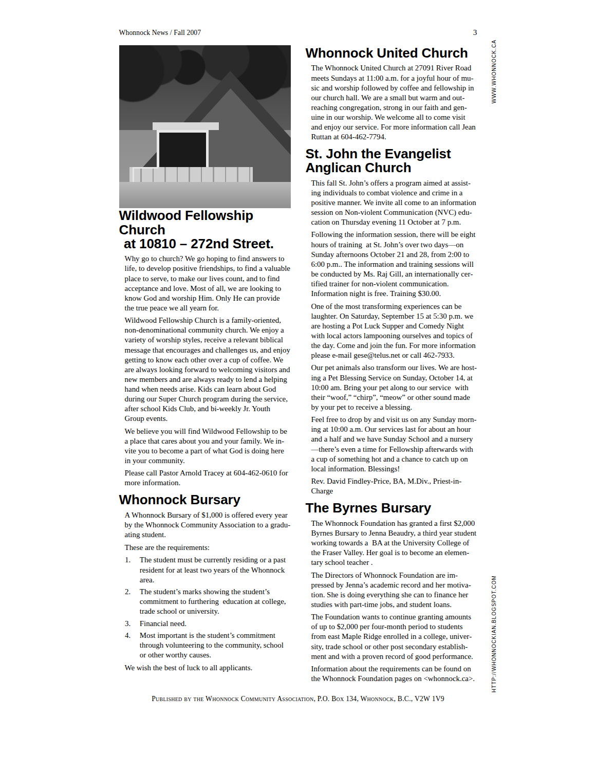Whonnock News / Fall 2007 3
WWW.WHONNOCK.CA
HTTP://WHONNOCKIAN.BLOGSPOT.COM
Wildwood Fellowship Churchat 10810 – 272nd Street.
Why go to church? We go hoping to find answers to life, to develop positive friendships, to find a valuable place to serve, to make our lives count, and to find acceptance and love. Most of all, we are looking to know God and worship Him. Only He can provide the true peace we all yearn for.
Wildwood Fellowship Church is a family-oriented, non-denominational community church. We enjoy a variety of worship styles, receive a relevant biblical message that encourages and challenges us, and enjoy getting to know each other over a cup of coffee. We are always looking forward to welcoming visitors and new members and are always ready to lend a helping hand when needs arise. Kids can learn about God during our Super Church program during the service, after school Kids Club, and bi-weekly Jr. Youth Group events.
We believe you will find Wildwood Fellowship to be a place that cares about you and your family. We invite you to become a part of what God is doing here in your community.
Please call Pastor Arnold Tracey at 604-462-0610 for more information.
Whonnock Bursary
A Whonnock Bursary of $1,000 is offered every year by the Whonnock Community Association to a graduating student.
These are the requirements:
The student must be currently residing or a past resident for at least two years of the Whonnock area.
The student’s marks showing the student’s commitment to furthering education at college, trade school or university.
Financial need.
Most important is the student’s commitment through volunteering to the community, school or other worthy causes.
We wish the best of luck to all applicants.
Whonnock United Church
The Whonnock United Church at 27091 River Road meets Sundays at 11:00 a.m. for a joyful hour of music and worship followed by coffee and fellowship in our church hall. We are a small but warm and outreaching congregation, strong in our faith and genuine in our worship. We welcome all to come visit and enjoy our service. For more information call Jean Ruttan at 604-462-7794.
St. John the Evangelist Anglican Church
This fall St. John’s offers a program aimed at assisting individuals to combat violence and crime in a positive manner. We invite all come to an information session on Non-violent Communication (NVC) education on Thursday evening 11 October at 7 p.m.
Following the information session, there will be eight hours of training at St. John’s over two days—on Sunday afternoons October 21 and 28, from 2:00 to 6:00 p.m.. The information and training sessions will be conducted by Ms. Raj Gill, an internationally certified trainer for non-violent communication. Information night is free. Training $30.00.
One of the most transforming experiences can be laughter. On Saturday, September 15 at 5:30 p.m. we are hosting a Pot Luck Supper and Comedy Night with local actors lampooning ourselves and topics of the day. Come and join the fun. For more information please e-mail gese@telus.net or call 462-7933.
Our pet animals also transform our lives. We are hosting a Pet Blessing Service on Sunday, October 14, at 10:00 am. Bring your pet along to our service with their “woof,” “chirp”, “meow” or other sound made by your pet to receive a blessing.
Feel free to drop by and visit us on any Sunday morning at 10:00 a.m. Our services last for about an hour and a half and we have Sunday School and a nursery—there’s even a time for Fellowship afterwards with a cup of something hot and a chance to catch up on local information. Blessings!
Rev. David Findley-Price, BA, M.Div., Priest-in-Charge
The Byrnes Bursary
The Whonnock Foundation has granted a first $2,000 Byrnes Bursary to Jenna Beaudry, a third year student working towards a BA at the University College of the Fraser Valley. Her goal is to become an elementary school teacher .
The Directors of Whonnock Foundation are impressed by Jenna’s academic record and her motivation. She is doing everything she can to finance her studies with part-time jobs, and student loans.
The Foundation wants to continue granting amounts of up to $2,000 per four-month period to students from east Maple Ridge enrolled in a college, university, trade school or other post secondary establishment and with a proven record of good performance.
Information about the requirements can be found on the Whonnock Foundation pages on <whonnock.ca>.
Published by the Whonnock Community Association, P.O. Box 134, Whonnock, B.C., V2W 1V9